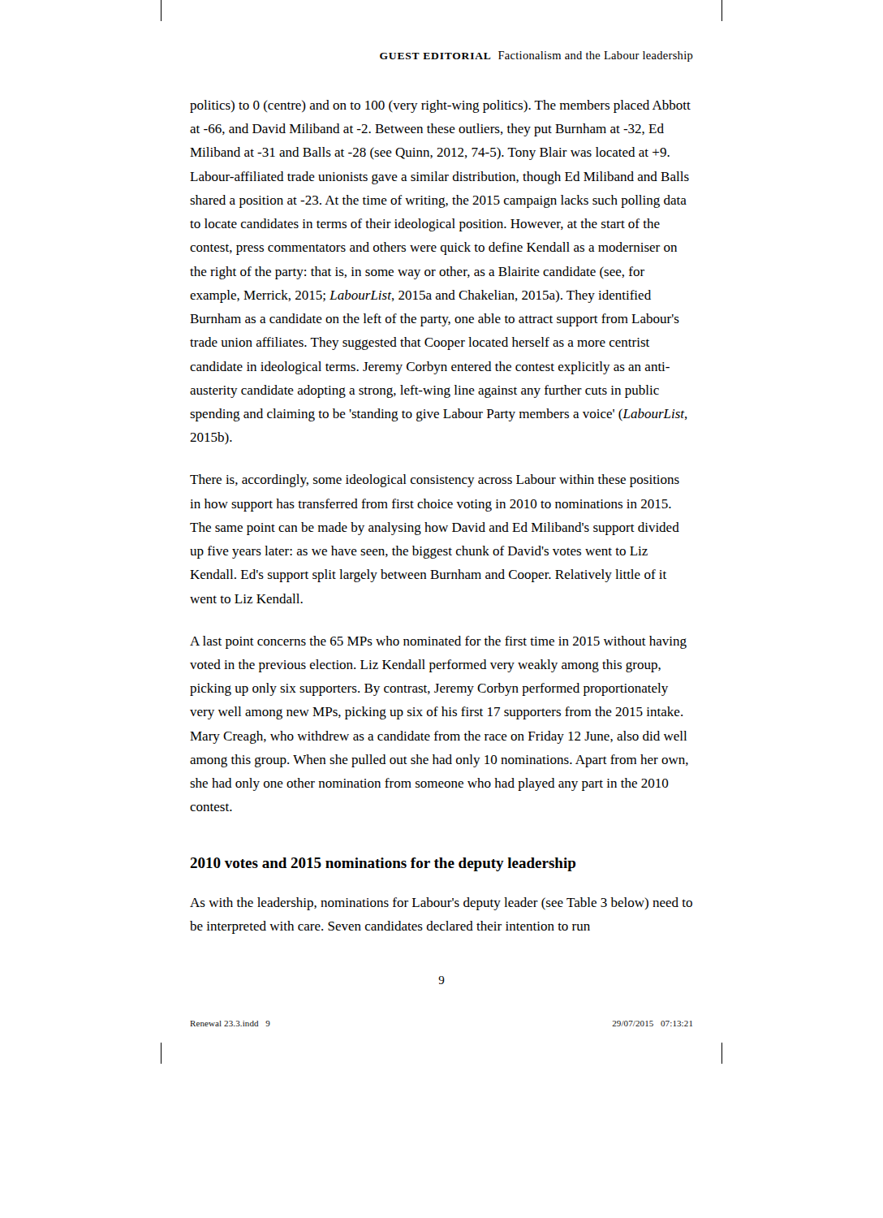Guest editorial Factionalism and the Labour leadership
politics) to 0 (centre) and on to 100 (very right-wing politics). The members placed Abbott at -66, and David Miliband at -2. Between these outliers, they put Burnham at -32, Ed Miliband at -31 and Balls at -28 (see Quinn, 2012, 74-5). Tony Blair was located at +9. Labour-affiliated trade unionists gave a similar distribution, though Ed Miliband and Balls shared a position at -23. At the time of writing, the 2015 campaign lacks such polling data to locate candidates in terms of their ideological position. However, at the start of the contest, press commentators and others were quick to define Kendall as a moderniser on the right of the party: that is, in some way or other, as a Blairite candidate (see, for example, Merrick, 2015; LabourList, 2015a and Chakelian, 2015a). They identified Burnham as a candidate on the left of the party, one able to attract support from Labour's trade union affiliates. They suggested that Cooper located herself as a more centrist candidate in ideological terms. Jeremy Corbyn entered the contest explicitly as an anti-austerity candidate adopting a strong, left-wing line against any further cuts in public spending and claiming to be 'standing to give Labour Party members a voice' (LabourList, 2015b).
There is, accordingly, some ideological consistency across Labour within these positions in how support has transferred from first choice voting in 2010 to nominations in 2015. The same point can be made by analysing how David and Ed Miliband's support divided up five years later: as we have seen, the biggest chunk of David's votes went to Liz Kendall. Ed's support split largely between Burnham and Cooper. Relatively little of it went to Liz Kendall.
A last point concerns the 65 MPs who nominated for the first time in 2015 without having voted in the previous election. Liz Kendall performed very weakly among this group, picking up only six supporters. By contrast, Jeremy Corbyn performed proportionately very well among new MPs, picking up six of his first 17 supporters from the 2015 intake. Mary Creagh, who withdrew as a candidate from the race on Friday 12 June, also did well among this group. When she pulled out she had only 10 nominations. Apart from her own, she had only one other nomination from someone who had played any part in the 2010 contest.
2010 votes and 2015 nominations for the deputy leadership
As with the leadership, nominations for Labour's deputy leader (see Table 3 below) need to be interpreted with care. Seven candidates declared their intention to run
9
Renewal 23.3.indd 9 29/07/2015 07:13:21